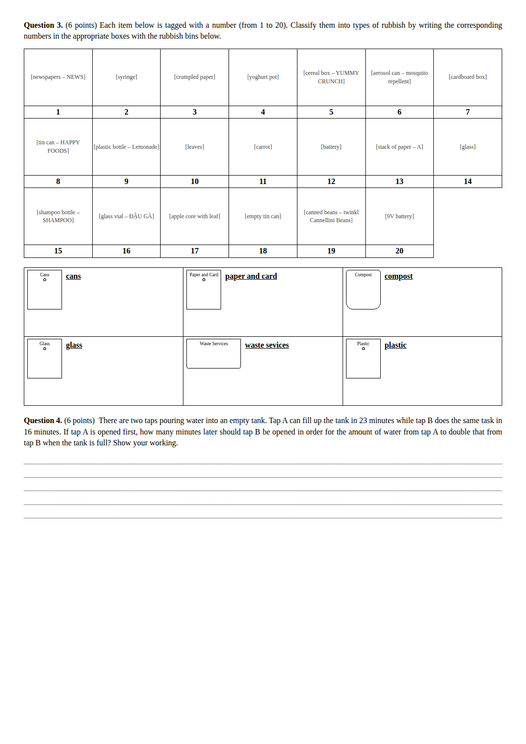Question 3. (6 points) Each item below is tagged with a number (from 1 to 20). Classify them into types of rubbish by writing the corresponding numbers in the appropriate boxes with the rubbish bins below.
| [newspapers – NEWS] | [syringe] | [crumpled paper] | [yoghurt pot] | [cereal box – YUMMY CRUNCH] | [aerosol can – mosquito repellent] | [cardboard box] |
| 1 | 2 | 3 | 4 | 5 | 6 | 7 |
| [tin can – HAPPY FOODS] | [plastic bottle – Lemonade] | [leaves] | [carrot] | [battery] | [stack of paper – A] | [glass] |
| 8 | 9 | 10 | 11 | 12 | 13 | 14 |
| [shampoo bottle – SHAMPOO] | [glass vial – ĐẬU GÀ] | [apple core with leaf] | [empty tin can] | [canned beans – twinkl Cannellini Beans] | [9V battery] | |
| 15 | 16 | 17 | 18 | 19 | 20 | |
| Cans ♻ cans | Paper and Card ♻ paper and card | Compost compost |
| Glass ♻ glass | Waste Services waste sevices | Plastic ♻ plastic |
Question 4. (6 points) There are two taps pouring water into an empty tank. Tap A can fill up the tank in 23 minutes while tap B does the same task in 16 minutes. If tap A is opened first, how many minutes later should tap B be opened in order for the amount of water from tap A to double that from tap B when the tank is full? Show your working.